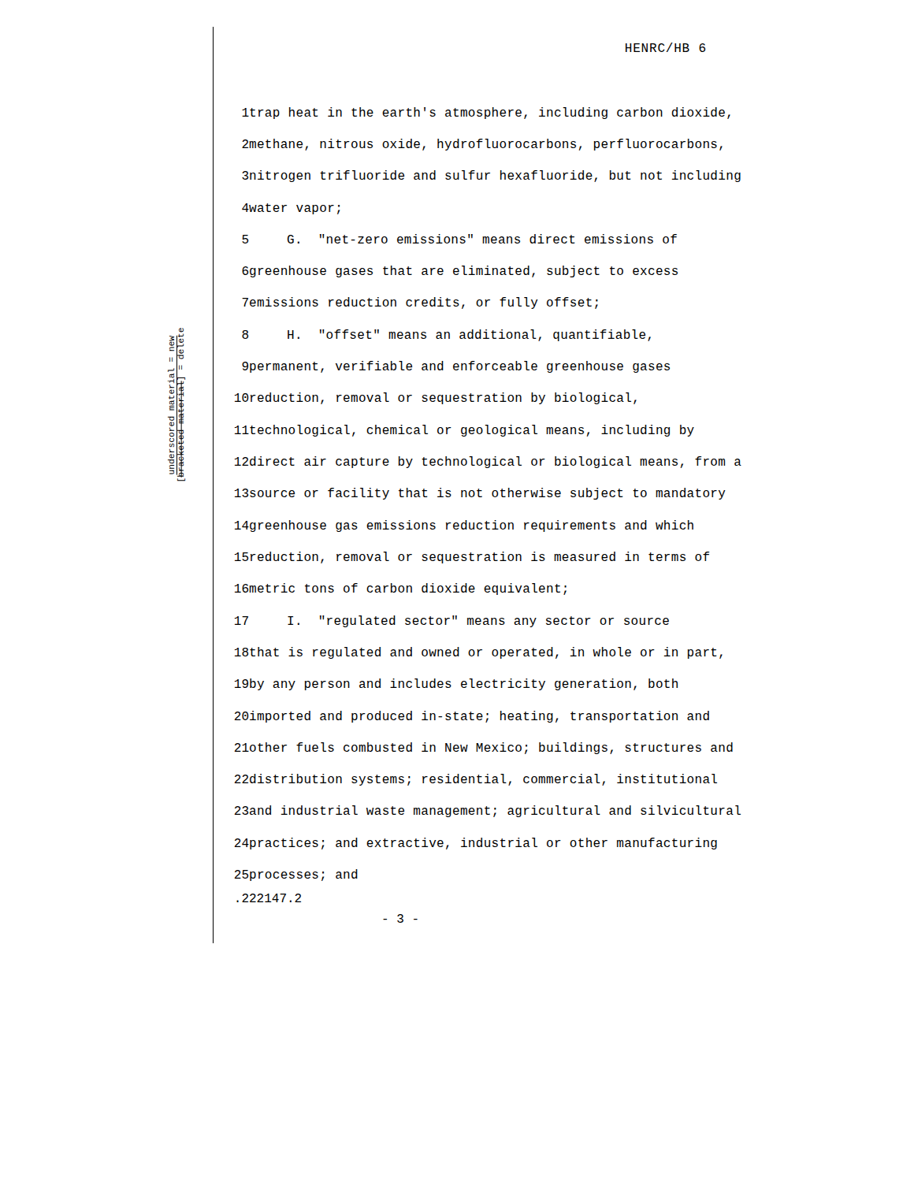HENRC/HB 6
underscored material = new
[bracketed material] = delete
| 1 | trap heat in the earth's atmosphere, including carbon dioxide, |
| 2 | methane, nitrous oxide, hydrofluorocarbons, perfluorocarbons, |
| 3 | nitrogen trifluoride and sulfur hexafluoride, but not including |
| 4 | water vapor; |
| 5 | G. "net-zero emissions" means direct emissions of |
| 6 | greenhouse gases that are eliminated, subject to excess |
| 7 | emissions reduction credits, or fully offset; |
| 8 | H. "offset" means an additional, quantifiable, |
| 9 | permanent, verifiable and enforceable greenhouse gases |
| 10 | reduction, removal or sequestration by biological, |
| 11 | technological, chemical or geological means, including by |
| 12 | direct air capture by technological or biological means, from a |
| 13 | source or facility that is not otherwise subject to mandatory |
| 14 | greenhouse gas emissions reduction requirements and which |
| 15 | reduction, removal or sequestration is measured in terms of |
| 16 | metric tons of carbon dioxide equivalent; |
| 17 | I. "regulated sector" means any sector or source |
| 18 | that is regulated and owned or operated, in whole or in part, |
| 19 | by any person and includes electricity generation, both |
| 20 | imported and produced in-state; heating, transportation and |
| 21 | other fuels combusted in New Mexico; buildings, structures and |
| 22 | distribution systems; residential, commercial, institutional |
| 23 | and industrial waste management; agricultural and silvicultural |
| 24 | practices; and extractive, industrial or other manufacturing |
| 25 | processes; and |
.222147.2
- 3 -